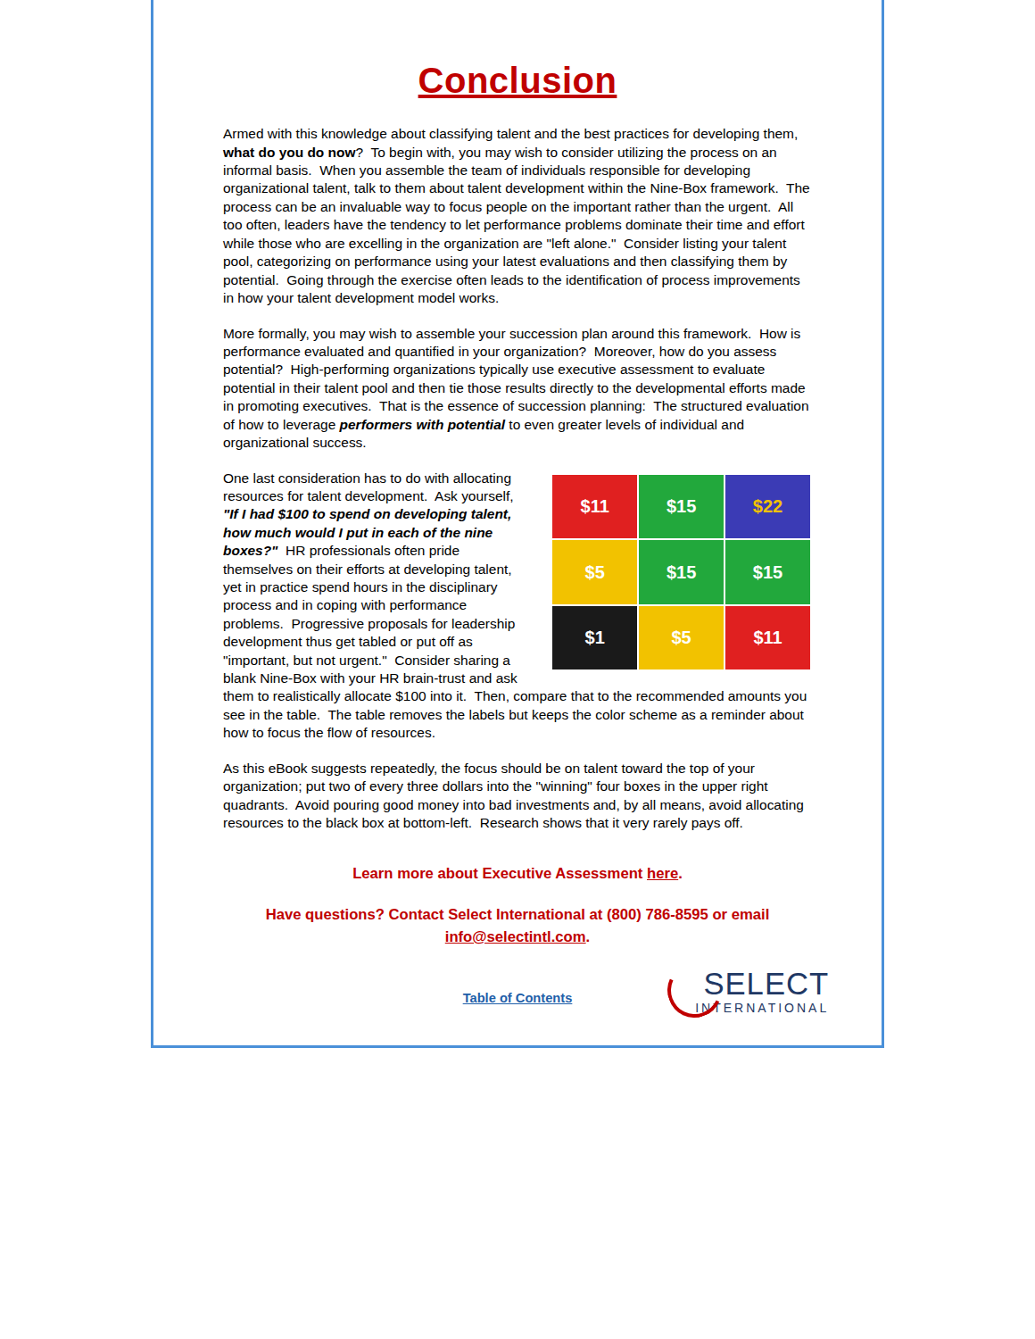Conclusion
Armed with this knowledge about classifying talent and the best practices for developing them, what do you do now? To begin with, you may wish to consider utilizing the process on an informal basis. When you assemble the team of individuals responsible for developing organizational talent, talk to them about talent development within the Nine-Box framework. The process can be an invaluable way to focus people on the important rather than the urgent. All too often, leaders have the tendency to let performance problems dominate their time and effort while those who are excelling in the organization are "left alone." Consider listing your talent pool, categorizing on performance using your latest evaluations and then classifying them by potential. Going through the exercise often leads to the identification of process improvements in how your talent development model works.
More formally, you may wish to assemble your succession plan around this framework. How is performance evaluated and quantified in your organization? Moreover, how do you assess potential? High-performing organizations typically use executive assessment to evaluate potential in their talent pool and then tie those results directly to the developmental efforts made in promoting executives. That is the essence of succession planning: The structured evaluation of how to leverage performers with potential to even greater levels of individual and organizational success.
| $11 | $15 | $22 |
| $5 | $15 | $15 |
| $1 | $5 | $11 |
One last consideration has to do with allocating resources for talent development. Ask yourself, "If I had $100 to spend on developing talent, how much would I put in each of the nine boxes?" HR professionals often pride themselves on their efforts at developing talent, yet in practice spend hours in the disciplinary process and in coping with performance problems. Progressive proposals for leadership development thus get tabled or put off as "important, but not urgent." Consider sharing a blank Nine-Box with your HR brain-trust and ask them to realistically allocate $100 into it. Then, compare that to the recommended amounts you see in the table. The table removes the labels but keeps the color scheme as a reminder about how to focus the flow of resources.
As this eBook suggests repeatedly, the focus should be on talent toward the top of your organization; put two of every three dollars into the "winning" four boxes in the upper right quadrants. Avoid pouring good money into bad investments and, by all means, avoid allocating resources to the black box at bottom-left. Research shows that it very rarely pays off.
Learn more about Executive Assessment here.
Have questions? Contact Select International at (800) 786-8595 or email
info@selectintl.com.
Table of Contents
SELECT
INTERNATIONAL